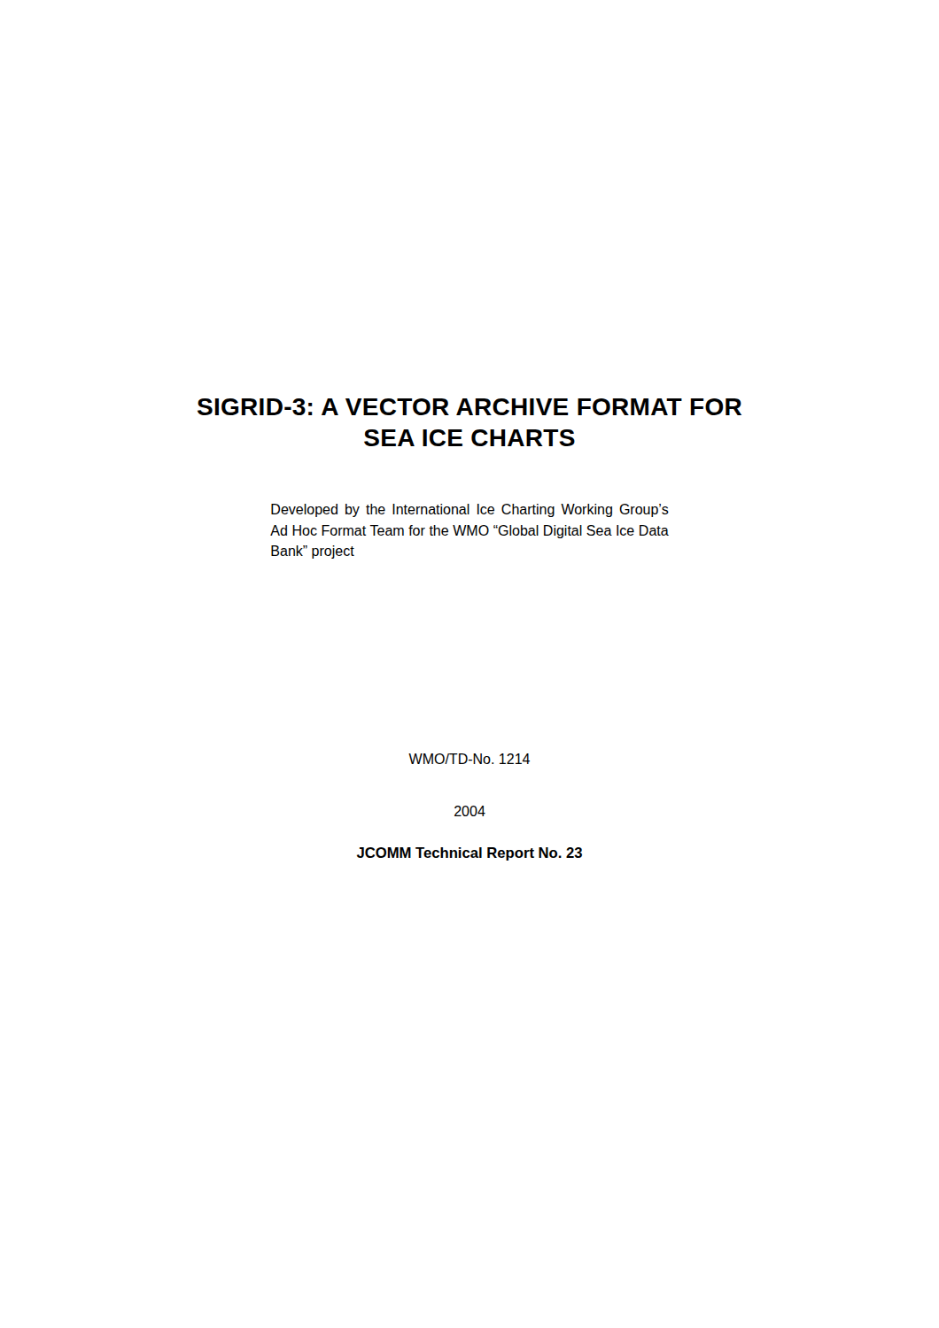SIGRID-3: A VECTOR ARCHIVE FORMAT FOR
SEA ICE CHARTS
Developed by the International Ice Charting Working Group’s Ad Hoc Format Team for the WMO “Global Digital Sea Ice Data Bank” project
WMO/TD-No. 1214
2004
JCOMM Technical Report No. 23